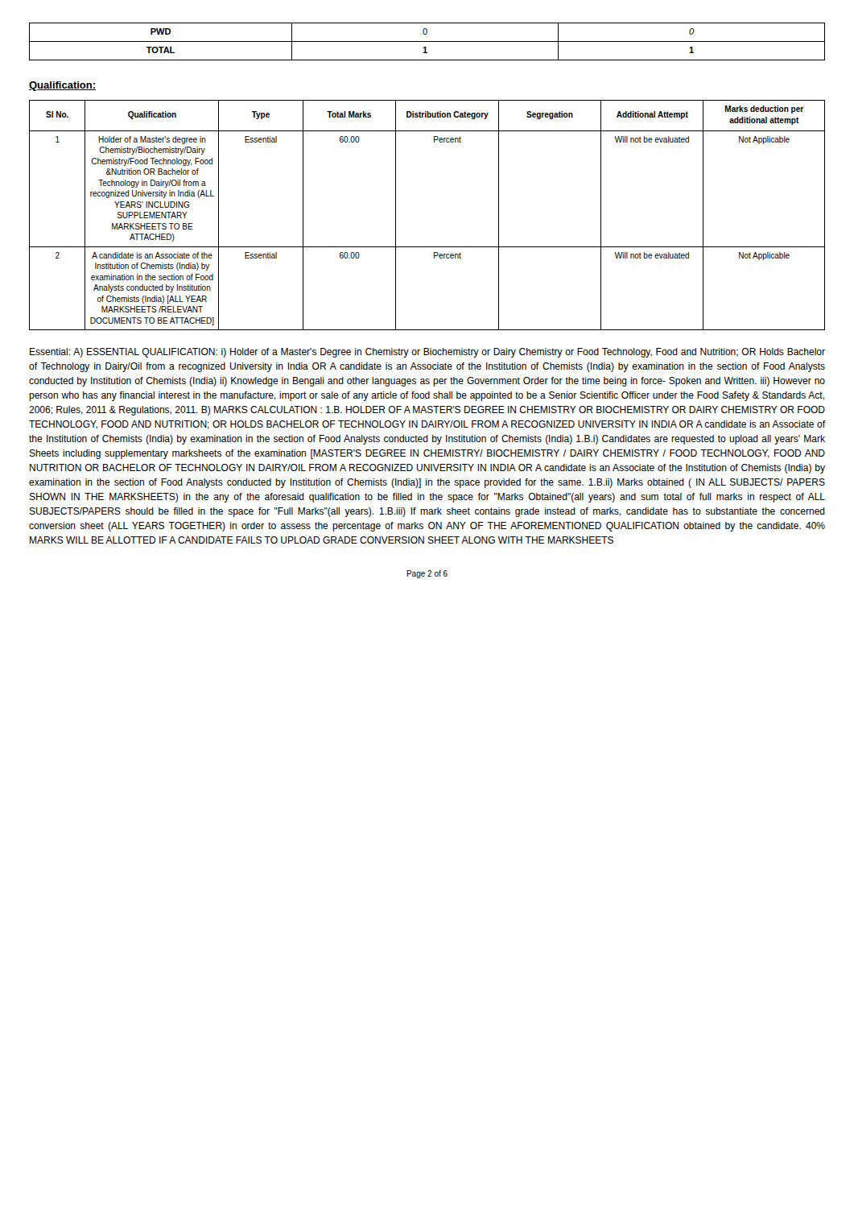| PWD | 0 | 0 |
| TOTAL | 1 | 1 |
Qualification:
| Sl No. | Qualification | Type | Total Marks | Distribution Category | Segregation | Additional Attempt | Marks deduction per additional attempt |
| --- | --- | --- | --- | --- | --- | --- | --- |
| 1 | Holder of a Master's degree in Chemistry/Biochemistry/Dairy Chemistry/Food Technology, Food &Nutrition OR Bachelor of Technology in Dairy/Oil from a recognized University in India (ALL YEARS' INCLUDING SUPPLEMENTARY MARKSHEETS TO BE ATTACHED) | Essential | 60.00 | Percent | | Will not be evaluated | Not Applicable |
| 2 | A candidate is an Associate of the Institution of Chemists (India) by examination in the section of Food Analysts conducted by Institution of Chemists (India) [ALL YEAR MARKSHEETS /RELEVANT DOCUMENTS TO BE ATTACHED] | Essential | 60.00 | Percent | | Will not be evaluated | Not Applicable |
Essential: A) ESSENTIAL QUALIFICATION: i) Holder of a Master's Degree in Chemistry or Biochemistry or Dairy Chemistry or Food Technology, Food and Nutrition; OR Holds Bachelor of Technology in Dairy/Oil from a recognized University in India OR A candidate is an Associate of the Institution of Chemists (India) by examination in the section of Food Analysts conducted by Institution of Chemists (India) ii) Knowledge in Bengali and other languages as per the Government Order for the time being in force- Spoken and Written. iii) However no person who has any financial interest in the manufacture, import or sale of any article of food shall be appointed to be a Senior Scientific Officer under the Food Safety & Standards Act, 2006; Rules, 2011 & Regulations, 2011. B) MARKS CALCULATION : 1.B. HOLDER OF A MASTER'S DEGREE IN CHEMISTRY OR BIOCHEMISTRY OR DAIRY CHEMISTRY OR FOOD TECHNOLOGY, FOOD AND NUTRITION; OR HOLDS BACHELOR OF TECHNOLOGY IN DAIRY/OIL FROM A RECOGNIZED UNIVERSITY IN INDIA OR A candidate is an Associate of the Institution of Chemists (India) by examination in the section of Food Analysts conducted by Institution of Chemists (India) 1.B.i) Candidates are requested to upload all years' Mark Sheets including supplementary marksheets of the examination [MASTER'S DEGREE IN CHEMISTRY/ BIOCHEMISTRY / DAIRY CHEMISTRY / FOOD TECHNOLOGY, FOOD AND NUTRITION OR BACHELOR OF TECHNOLOGY IN DAIRY/OIL FROM A RECOGNIZED UNIVERSITY IN INDIA OR A candidate is an Associate of the Institution of Chemists (India) by examination in the section of Food Analysts conducted by Institution of Chemists (India)] in the space provided for the same. 1.B.ii) Marks obtained ( IN ALL SUBJECTS/ PAPERS SHOWN IN THE MARKSHEETS) in the any of the aforesaid qualification to be filled in the space for "Marks Obtained"(all years) and sum total of full marks in respect of ALL SUBJECTS/PAPERS should be filled in the space for "Full Marks"(all years). 1.B.iii) If mark sheet contains grade instead of marks, candidate has to substantiate the concerned conversion sheet (ALL YEARS TOGETHER) in order to assess the percentage of marks ON ANY OF THE AFOREMENTIONED QUALIFICATION obtained by the candidate. 40% MARKS WILL BE ALLOTTED IF A CANDIDATE FAILS TO UPLOAD GRADE CONVERSION SHEET ALONG WITH THE MARKSHEETS
Page 2 of 6